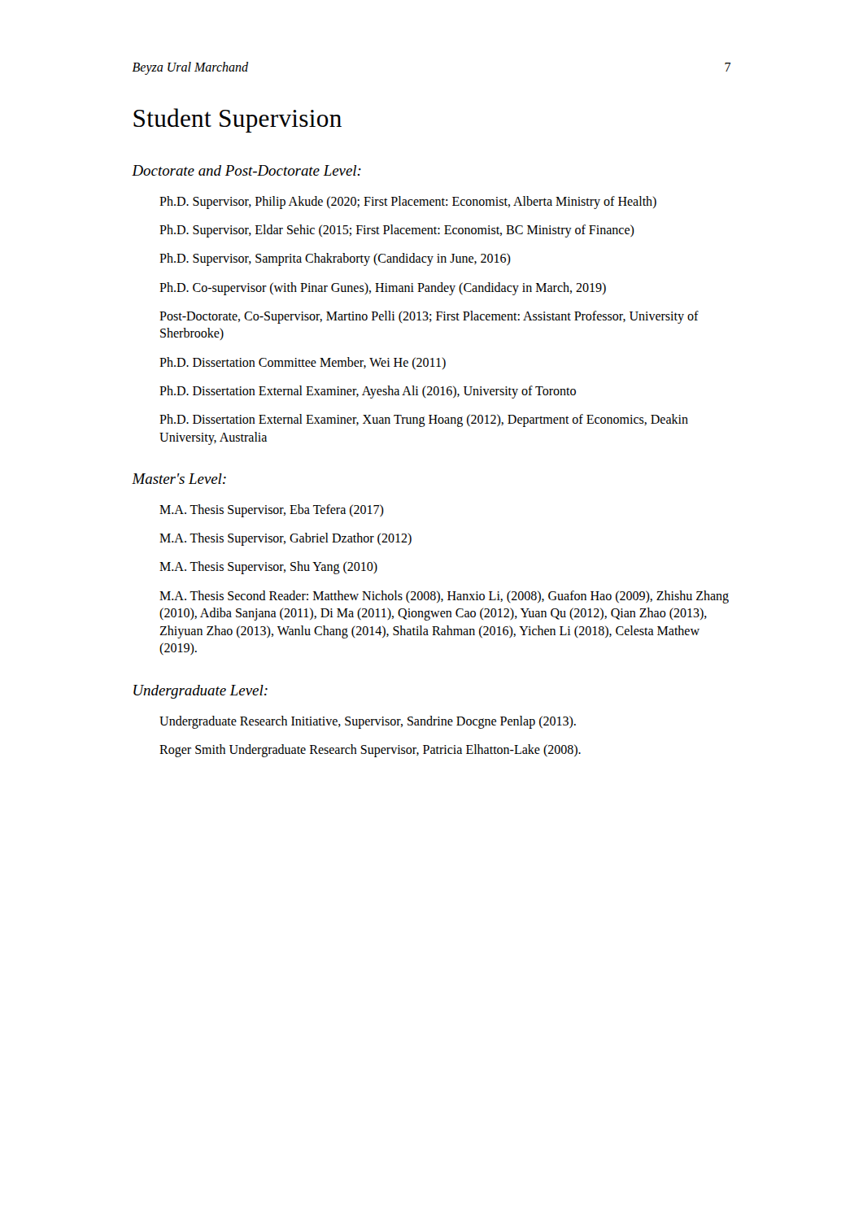Beyza Ural Marchand 7
Student Supervision
Doctorate and Post-Doctorate Level:
Ph.D. Supervisor, Philip Akude (2020; First Placement: Economist, Alberta Ministry of Health)
Ph.D. Supervisor, Eldar Sehic (2015; First Placement: Economist, BC Ministry of Finance)
Ph.D. Supervisor, Samprita Chakraborty (Candidacy in June, 2016)
Ph.D. Co-supervisor (with Pinar Gunes), Himani Pandey (Candidacy in March, 2019)
Post-Doctorate, Co-Supervisor, Martino Pelli (2013; First Placement: Assistant Professor, University of Sherbrooke)
Ph.D. Dissertation Committee Member, Wei He (2011)
Ph.D. Dissertation External Examiner, Ayesha Ali (2016), University of Toronto
Ph.D. Dissertation External Examiner, Xuan Trung Hoang (2012), Department of Economics, Deakin University, Australia
Master's Level:
M.A. Thesis Supervisor, Eba Tefera (2017)
M.A. Thesis Supervisor, Gabriel Dzathor (2012)
M.A. Thesis Supervisor, Shu Yang (2010)
M.A. Thesis Second Reader: Matthew Nichols (2008), Hanxio Li, (2008), Guafon Hao (2009), Zhishu Zhang (2010), Adiba Sanjana (2011), Di Ma (2011), Qiongwen Cao (2012), Yuan Qu (2012), Qian Zhao (2013), Zhiyuan Zhao (2013), Wanlu Chang (2014), Shatila Rahman (2016), Yichen Li (2018), Celesta Mathew (2019).
Undergraduate Level:
Undergraduate Research Initiative, Supervisor, Sandrine Docgne Penlap (2013).
Roger Smith Undergraduate Research Supervisor, Patricia Elhatton-Lake (2008).